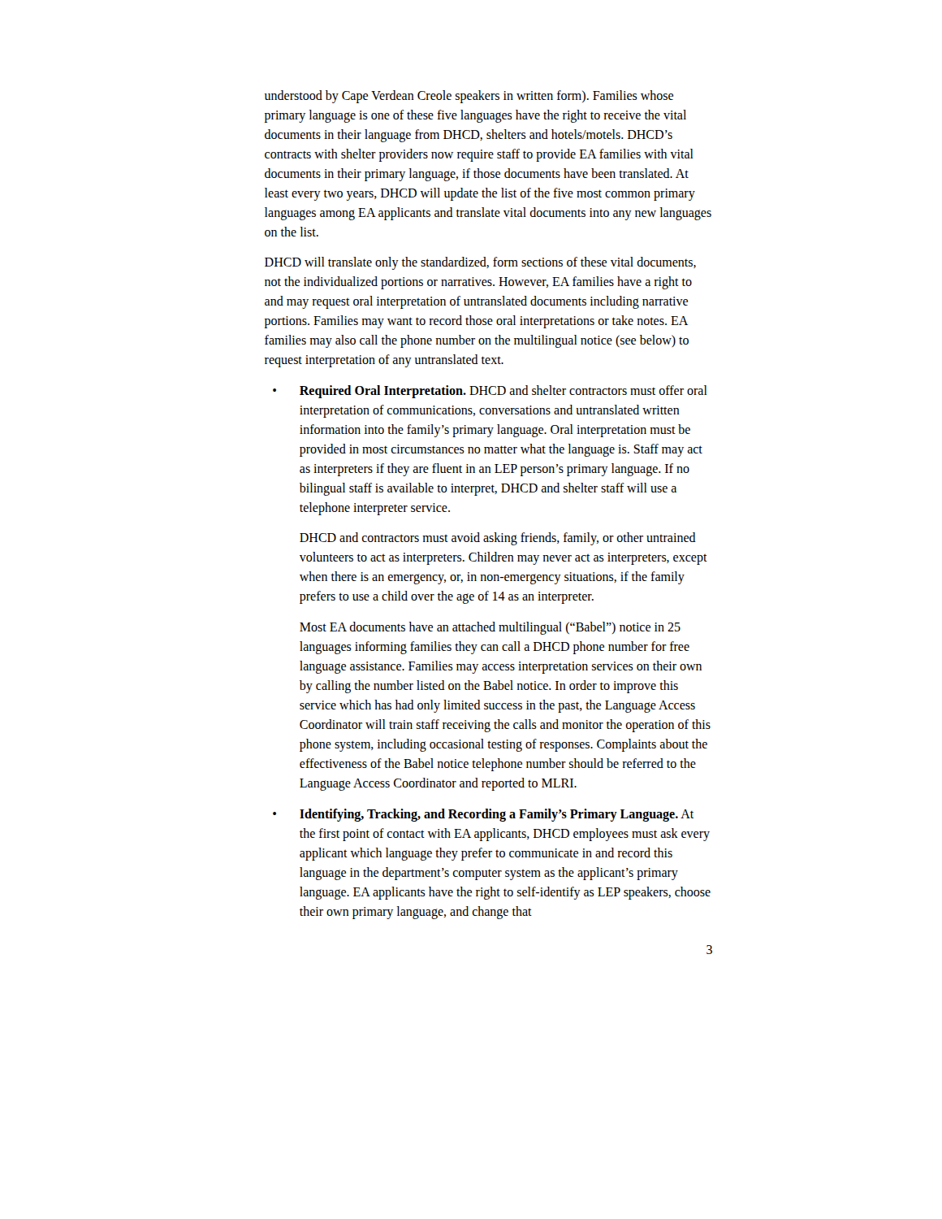understood by Cape Verdean Creole speakers in written form). Families whose primary language is one of these five languages have the right to receive the vital documents in their language from DHCD, shelters and hotels/motels. DHCD’s contracts with shelter providers now require staff to provide EA families with vital documents in their primary language, if those documents have been translated. At least every two years, DHCD will update the list of the five most common primary languages among EA applicants and translate vital documents into any new languages on the list.
DHCD will translate only the standardized, form sections of these vital documents, not the individualized portions or narratives. However, EA families have a right to and may request oral interpretation of untranslated documents including narrative portions. Families may want to record those oral interpretations or take notes. EA families may also call the phone number on the multilingual notice (see below) to request interpretation of any untranslated text.
Required Oral Interpretation. DHCD and shelter contractors must offer oral interpretation of communications, conversations and untranslated written information into the family’s primary language. Oral interpretation must be provided in most circumstances no matter what the language is. Staff may act as interpreters if they are fluent in an LEP person’s primary language. If no bilingual staff is available to interpret, DHCD and shelter staff will use a telephone interpreter service.
DHCD and contractors must avoid asking friends, family, or other untrained volunteers to act as interpreters. Children may never act as interpreters, except when there is an emergency, or, in non-emergency situations, if the family prefers to use a child over the age of 14 as an interpreter.
Most EA documents have an attached multilingual (“Babel”) notice in 25 languages informing families they can call a DHCD phone number for free language assistance. Families may access interpretation services on their own by calling the number listed on the Babel notice. In order to improve this service which has had only limited success in the past, the Language Access Coordinator will train staff receiving the calls and monitor the operation of this phone system, including occasional testing of responses. Complaints about the effectiveness of the Babel notice telephone number should be referred to the Language Access Coordinator and reported to MLRI.
Identifying, Tracking, and Recording a Family’s Primary Language. At the first point of contact with EA applicants, DHCD employees must ask every applicant which language they prefer to communicate in and record this language in the department’s computer system as the applicant’s primary language. EA applicants have the right to self-identify as LEP speakers, choose their own primary language, and change that
3